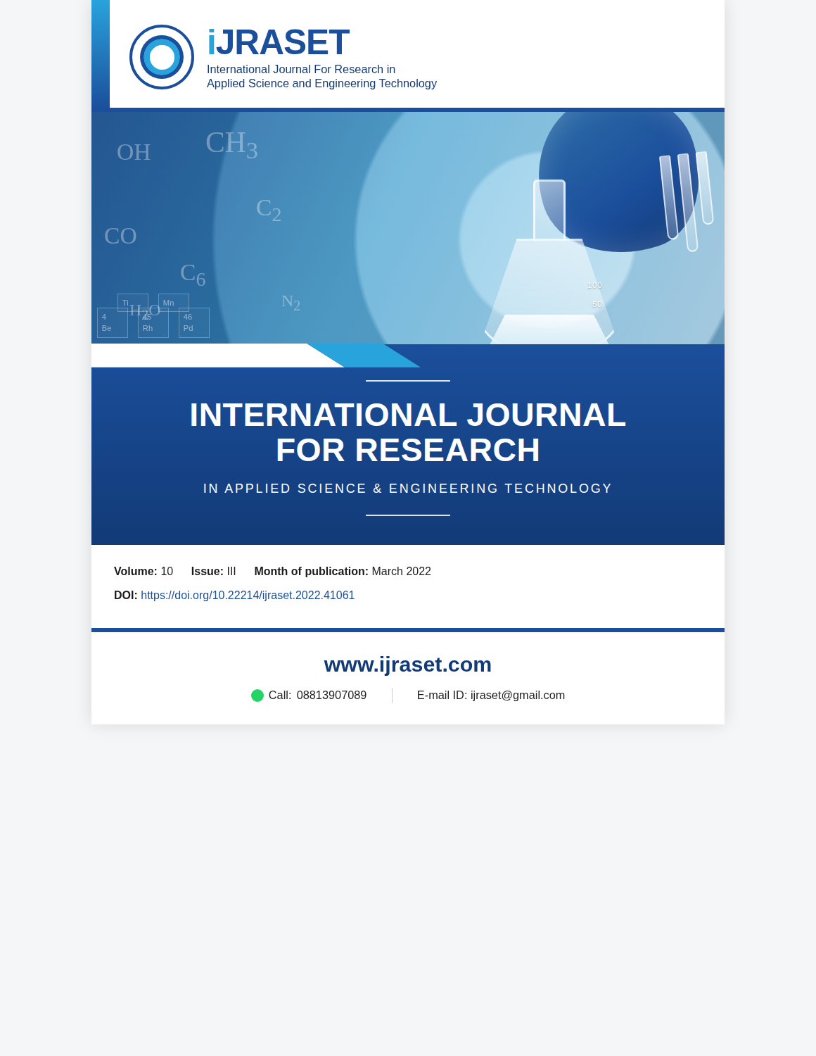i JRASET International Journal For Research in Applied Science and Engineering Technology
CH3 OH C2 CO C6 H2O N2
4
Be
45
Rh
46
Pd
Ti
Mn
100
50
INTERNATIONAL JOURNAL FOR RESEARCH
in Applied Science & Engineering Technology
Volume: 10 Issue: III Month of publication: March 2022
DOI: https://doi.org/10.22214/ijraset.2022.41061
www.ijraset.com
Call: 08813907089 E-mail ID: ijraset@gmail.com